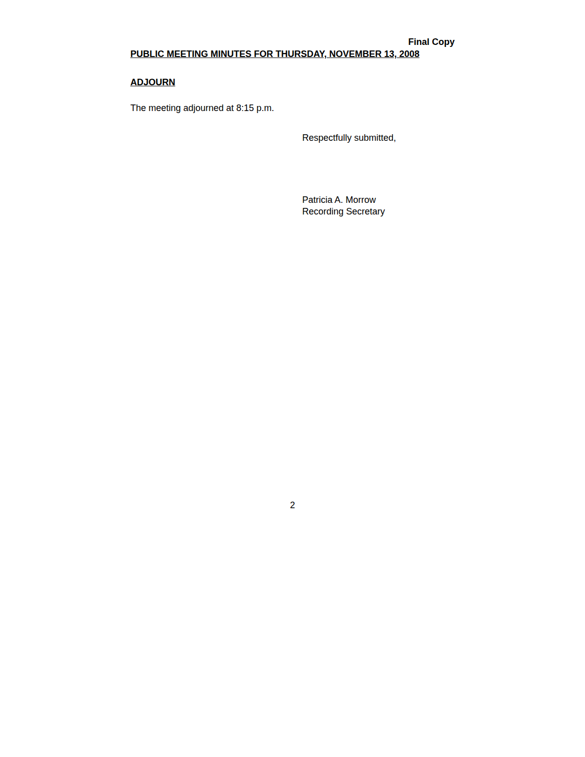Final Copy
PUBLIC MEETING MINUTES FOR THURSDAY, NOVEMBER 13, 2008
ADJOURN
The meeting adjourned at 8:15 p.m.
Respectfully submitted,
Patricia A. Morrow
Recording Secretary
2